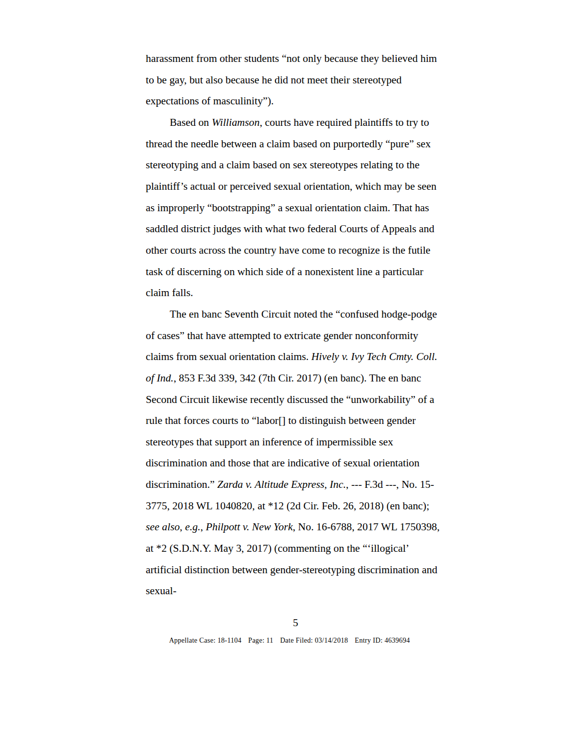harassment from other students “not only because they believed him to be gay, but also because he did not meet their stereotyped expectations of masculinity”).
Based on Williamson, courts have required plaintiffs to try to thread the needle between a claim based on purportedly “pure” sex stereotyping and a claim based on sex stereotypes relating to the plaintiff’s actual or perceived sexual orientation, which may be seen as improperly “bootstrapping” a sexual orientation claim. That has saddled district judges with what two federal Courts of Appeals and other courts across the country have come to recognize is the futile task of discerning on which side of a nonexistent line a particular claim falls.
The en banc Seventh Circuit noted the “confused hodge-podge of cases” that have attempted to extricate gender nonconformity claims from sexual orientation claims. Hively v. Ivy Tech Cmty. Coll. of Ind., 853 F.3d 339, 342 (7th Cir. 2017) (en banc). The en banc Second Circuit likewise recently discussed the “unworkability” of a rule that forces courts to “labor[] to distinguish between gender stereotypes that support an inference of impermissible sex discrimination and those that are indicative of sexual orientation discrimination.” Zarda v. Altitude Express, Inc., --- F.3d ---, No. 15-3775, 2018 WL 1040820, at *12 (2d Cir. Feb. 26, 2018) (en banc); see also, e.g., Philpott v. New York, No. 16-6788, 2017 WL 1750398, at *2 (S.D.N.Y. May 3, 2017) (commenting on the “‘illogical’ artificial distinction between gender-stereotyping discrimination and sexual-
5
Appellate Case: 18-1104 Page: 11 Date Filed: 03/14/2018 Entry ID: 4639694